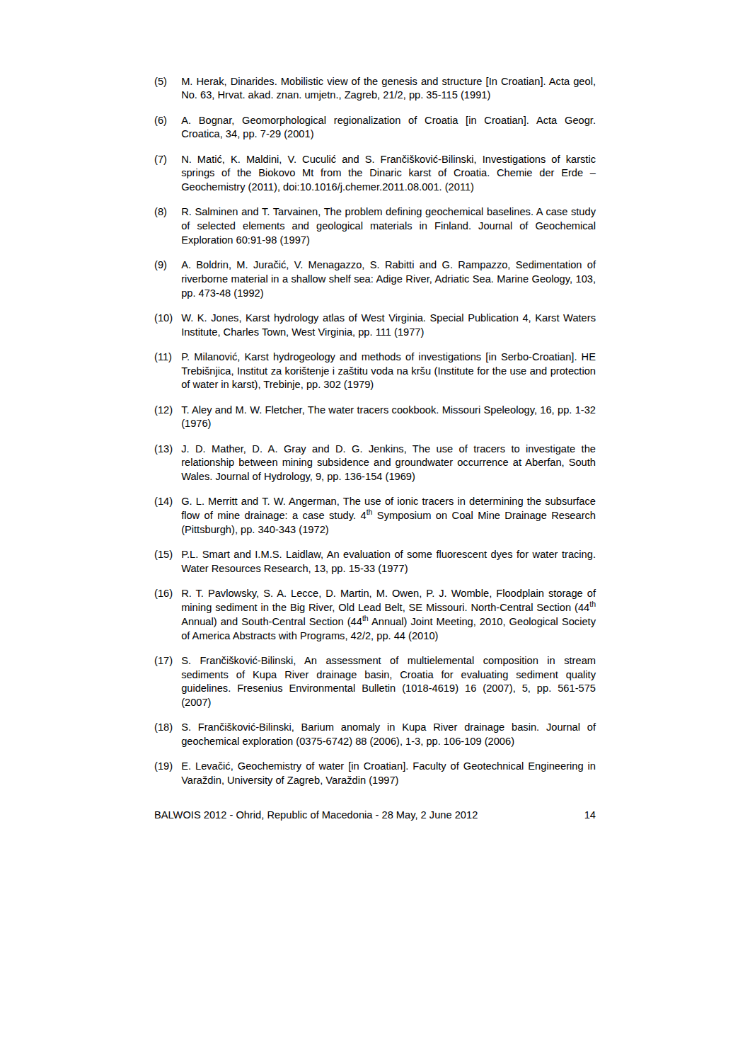(5) M. Herak, Dinarides. Mobilistic view of the genesis and structure [In Croatian]. Acta geol, No. 63, Hrvat. akad. znan. umjetn., Zagreb, 21/2, pp. 35-115 (1991)
(6) A. Bognar, Geomorphological regionalization of Croatia [in Croatian]. Acta Geogr. Croatica, 34, pp. 7-29 (2001)
(7) N. Matić, K. Maldini, V. Cuculić and S. Frančišković-Bilinski, Investigations of karstic springs of the Biokovo Mt from the Dinaric karst of Croatia. Chemie der Erde – Geochemistry (2011), doi:10.1016/j.chemer.2011.08.001. (2011)
(8) R. Salminen and T. Tarvainen, The problem defining geochemical baselines. A case study of selected elements and geological materials in Finland. Journal of Geochemical Exploration 60:91-98 (1997)
(9) A. Boldrin, M. Juračić, V. Menagazzo, S. Rabitti and G. Rampazzo, Sedimentation of riverborne material in a shallow shelf sea: Adige River, Adriatic Sea. Marine Geology, 103, pp. 473-48 (1992)
(10) W. K. Jones, Karst hydrology atlas of West Virginia. Special Publication 4, Karst Waters Institute, Charles Town, West Virginia, pp. 111 (1977)
(11) P. Milanović, Karst hydrogeology and methods of investigations [in Serbo-Croatian]. HE Trebišnjica, Institut za korištenje i zaštitu voda na kršu (Institute for the use and protection of water in karst), Trebinje, pp. 302 (1979)
(12) T. Aley and M. W. Fletcher, The water tracers cookbook. Missouri Speleology, 16, pp. 1-32 (1976)
(13) J. D. Mather, D. A. Gray and D. G. Jenkins, The use of tracers to investigate the relationship between mining subsidence and groundwater occurrence at Aberfan, South Wales. Journal of Hydrology, 9, pp. 136-154 (1969)
(14) G. L. Merritt and T. W. Angerman, The use of ionic tracers in determining the subsurface flow of mine drainage: a case study. 4th Symposium on Coal Mine Drainage Research (Pittsburgh), pp. 340-343 (1972)
(15) P.L. Smart and I.M.S. Laidlaw, An evaluation of some fluorescent dyes for water tracing. Water Resources Research, 13, pp. 15-33 (1977)
(16) R. T. Pavlowsky, S. A. Lecce, D. Martin, M. Owen, P. J. Womble, Floodplain storage of mining sediment in the Big River, Old Lead Belt, SE Missouri. North-Central Section (44th Annual) and South-Central Section (44th Annual) Joint Meeting, 2010, Geological Society of America Abstracts with Programs, 42/2, pp. 44 (2010)
(17) S. Frančišković-Bilinski, An assessment of multielemental composition in stream sediments of Kupa River drainage basin, Croatia for evaluating sediment quality guidelines. Fresenius Environmental Bulletin (1018-4619) 16 (2007), 5, pp. 561-575 (2007)
(18) S. Frančišković-Bilinski, Barium anomaly in Kupa River drainage basin. Journal of geochemical exploration (0375-6742) 88 (2006), 1-3, pp. 106-109 (2006)
(19) E. Levačić, Geochemistry of water [in Croatian]. Faculty of Geotechnical Engineering in Varaždin, University of Zagreb, Varaždin (1997)
BALWOIS 2012 - Ohrid, Republic of Macedonia - 28 May, 2 June 2012 14